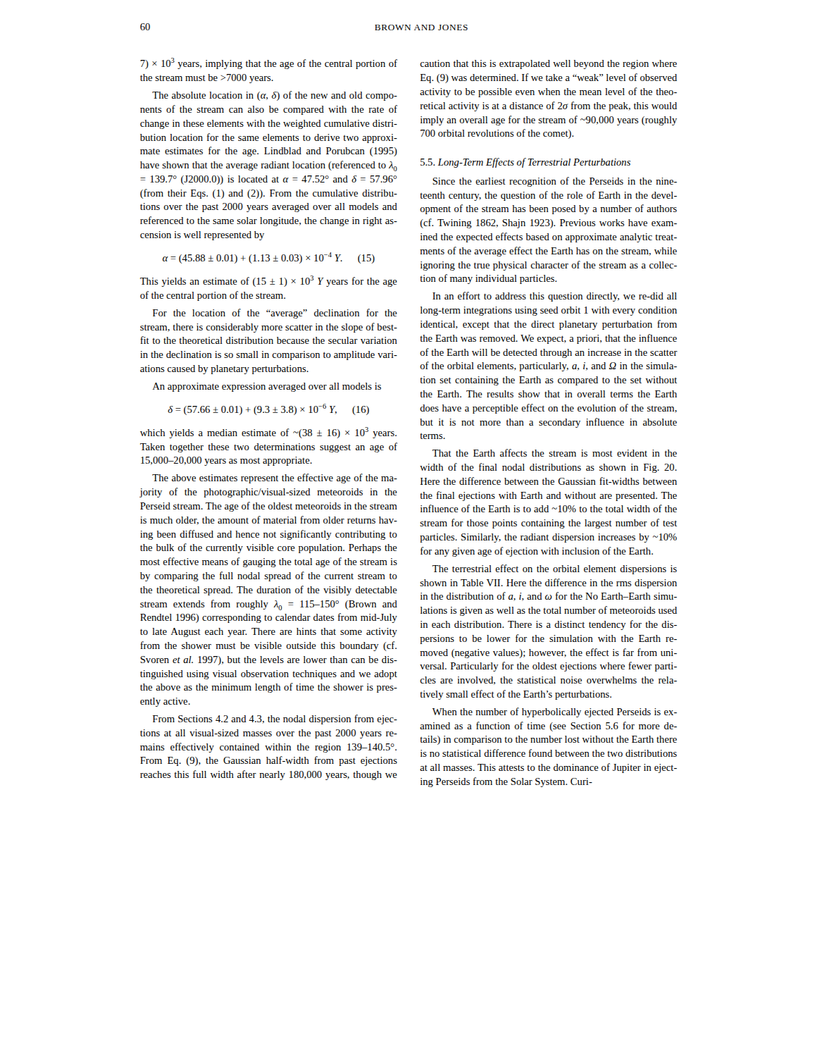60 BROWN AND JONES
7) × 103 years, implying that the age of the central portion of the stream must be >7000 years.
The absolute location in (α, δ) of the new and old components of the stream can also be compared with the rate of change in these elements with the weighted cumulative distribution location for the same elements to derive two approximate estimates for the age. Lindblad and Porubcan (1995) have shown that the average radiant location (referenced to λ0 = 139.7° (J2000.0)) is located at α = 47.52° and δ = 57.96° (from their Eqs. (1) and (2)). From the cumulative distributions over the past 2000 years averaged over all models and referenced to the same solar longitude, the change in right ascension is well represented by
α = (45.88 ± 0.01) + (1.13 ± 0.03) × 10−4 Y. (15)
This yields an estimate of (15 ± 1) × 103 Y years for the age of the central portion of the stream.
For the location of the “average” declination for the stream, there is considerably more scatter in the slope of best-fit to the theoretical distribution because the secular variation in the declination is so small in comparison to amplitude variations caused by planetary perturbations.
An approximate expression averaged over all models is
δ = (57.66 ± 0.01) + (9.3 ± 3.8) × 10−6 Y, (16)
which yields a median estimate of ~(38 ± 16) × 103 years. Taken together these two determinations suggest an age of 15,000–20,000 years as most appropriate.
The above estimates represent the effective age of the majority of the photographic/visual-sized meteoroids in the Perseid stream. The age of the oldest meteoroids in the stream is much older, the amount of material from older returns having been diffused and hence not significantly contributing to the bulk of the currently visible core population. Perhaps the most effective means of gauging the total age of the stream is by comparing the full nodal spread of the current stream to the theoretical spread. The duration of the visibly detectable stream extends from roughly λ0 = 115–150° (Brown and Rendtel 1996) corresponding to calendar dates from mid-July to late August each year. There are hints that some activity from the shower must be visible outside this boundary (cf. Svoren et al. 1997), but the levels are lower than can be distinguished using visual observation techniques and we adopt the above as the minimum length of time the shower is presently active.
From Sections 4.2 and 4.3, the nodal dispersion from ejections at all visual-sized masses over the past 2000 years remains effectively contained within the region 139–140.5°. From Eq. (9), the Gaussian half-width from past ejections reaches this full width after nearly 180,000 years, though we caution that this is extrapolated well beyond the region where Eq. (9) was determined. If we take a “weak” level of observed activity to be possible even when the mean level of the theoretical activity is at a distance of 2σ from the peak, this would imply an overall age for the stream of ~90,000 years (roughly 700 orbital revolutions of the comet).
5.5. Long-Term Effects of Terrestrial Perturbations
Since the earliest recognition of the Perseids in the nineteenth century, the question of the role of Earth in the development of the stream has been posed by a number of authors (cf. Twining 1862, Shajn 1923). Previous works have examined the expected effects based on approximate analytic treatments of the average effect the Earth has on the stream, while ignoring the true physical character of the stream as a collection of many individual particles.
In an effort to address this question directly, we re-did all long-term integrations using seed orbit 1 with every condition identical, except that the direct planetary perturbation from the Earth was removed. We expect, a priori, that the influence of the Earth will be detected through an increase in the scatter of the orbital elements, particularly, a, i, and Ω in the simulation set containing the Earth as compared to the set without the Earth. The results show that in overall terms the Earth does have a perceptible effect on the evolution of the stream, but it is not more than a secondary influence in absolute terms.
That the Earth affects the stream is most evident in the width of the final nodal distributions as shown in Fig. 20. Here the difference between the Gaussian fit-widths between the final ejections with Earth and without are presented. The influence of the Earth is to add ~10% to the total width of the stream for those points containing the largest number of test particles. Similarly, the radiant dispersion increases by ~10% for any given age of ejection with inclusion of the Earth.
The terrestrial effect on the orbital element dispersions is shown in Table VII. Here the difference in the rms dispersion in the distribution of a, i, and ω for the No Earth–Earth simulations is given as well as the total number of meteoroids used in each distribution. There is a distinct tendency for the dispersions to be lower for the simulation with the Earth removed (negative values); however, the effect is far from universal. Particularly for the oldest ejections where fewer particles are involved, the statistical noise overwhelms the relatively small effect of the Earth’s perturbations.
When the number of hyperbolically ejected Perseids is examined as a function of time (see Section 5.6 for more details) in comparison to the number lost without the Earth there is no statistical difference found between the two distributions at all masses. This attests to the dominance of Jupiter in ejecting Perseids from the Solar System. Curi-